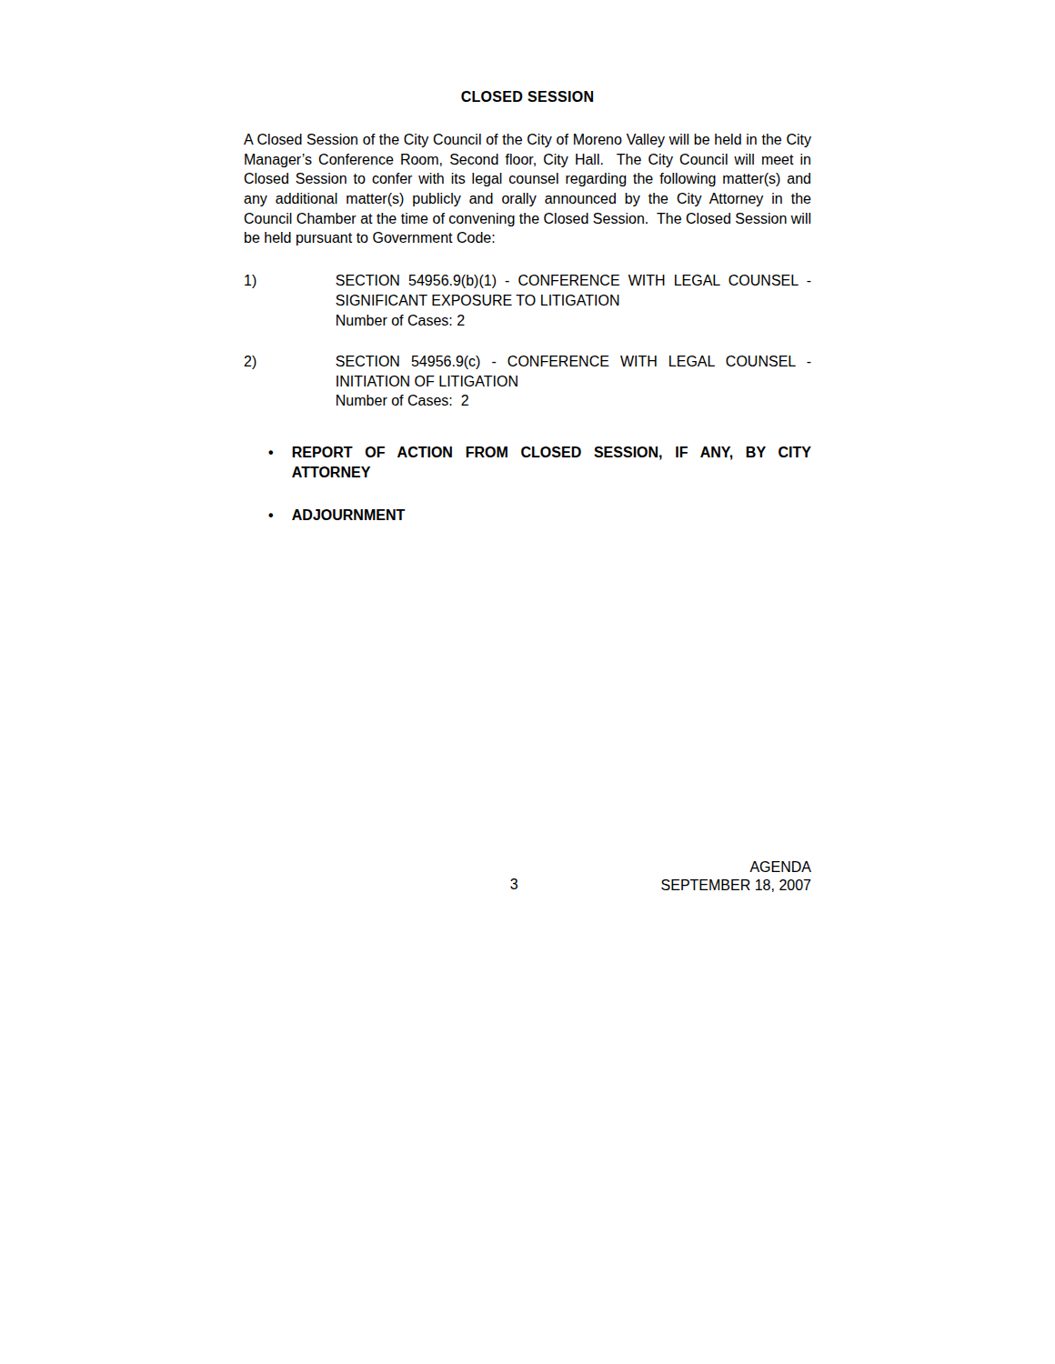CLOSED SESSION
A Closed Session of the City Council of the City of Moreno Valley will be held in the City Manager’s Conference Room, Second floor, City Hall. The City Council will meet in Closed Session to confer with its legal counsel regarding the following matter(s) and any additional matter(s) publicly and orally announced by the City Attorney in the Council Chamber at the time of convening the Closed Session. The Closed Session will be held pursuant to Government Code:
1)
SECTION 54956.9(b)(1) - CONFERENCE WITH LEGAL COUNSEL - SIGNIFICANT EXPOSURE TO LITIGATION
Number of Cases: 2
2)
SECTION 54956.9(c) - CONFERENCE WITH LEGAL COUNSEL - INITIATION OF LITIGATION
Number of Cases: 2
REPORT OF ACTION FROM CLOSED SESSION, IF ANY, BY CITY ATTORNEY
ADJOURNMENT
3
AGENDA
SEPTEMBER 18, 2007